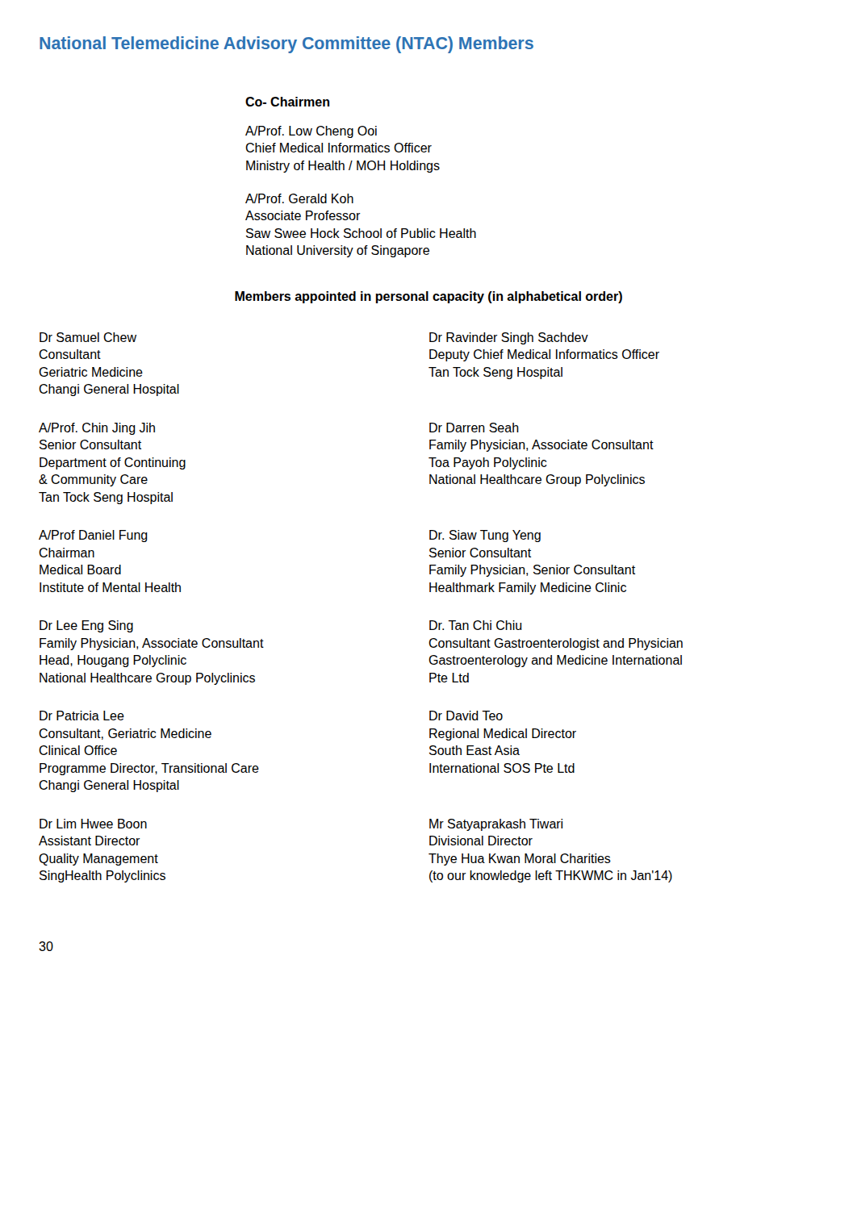National Telemedicine Advisory Committee (NTAC) Members
Co- Chairmen
A/Prof. Low Cheng Ooi
Chief Medical Informatics Officer
Ministry of Health / MOH Holdings
A/Prof. Gerald Koh
Associate Professor
Saw Swee Hock School of Public Health
National University of Singapore
Members appointed in personal capacity (in alphabetical order)
| Dr Samuel Chew Consultant Geriatric Medicine Changi General Hospital | Dr Ravinder Singh Sachdev Deputy Chief Medical Informatics Officer Tan Tock Seng Hospital |
| A/Prof. Chin Jing Jih Senior Consultant Department of Continuing & Community Care Tan Tock Seng Hospital | Dr Darren Seah Family Physician, Associate Consultant Toa Payoh Polyclinic National Healthcare Group Polyclinics |
| A/Prof Daniel Fung Chairman Medical Board Institute of Mental Health | Dr. Siaw Tung Yeng Senior Consultant Family Physician, Senior Consultant Healthmark Family Medicine Clinic |
| Dr Lee Eng Sing Family Physician, Associate Consultant Head, Hougang Polyclinic National Healthcare Group Polyclinics | Dr. Tan Chi Chiu Consultant Gastroenterologist and Physician Gastroenterology and Medicine International Pte Ltd |
| Dr Patricia Lee Consultant, Geriatric Medicine Clinical Office Programme Director, Transitional Care Changi General Hospital | Dr David Teo Regional Medical Director South East Asia International SOS Pte Ltd |
| Dr Lim Hwee Boon Assistant Director Quality Management SingHealth Polyclinics | Mr Satyaprakash Tiwari Divisional Director Thye Hua Kwan Moral Charities (to our knowledge left THKWMC in Jan'14) |
30